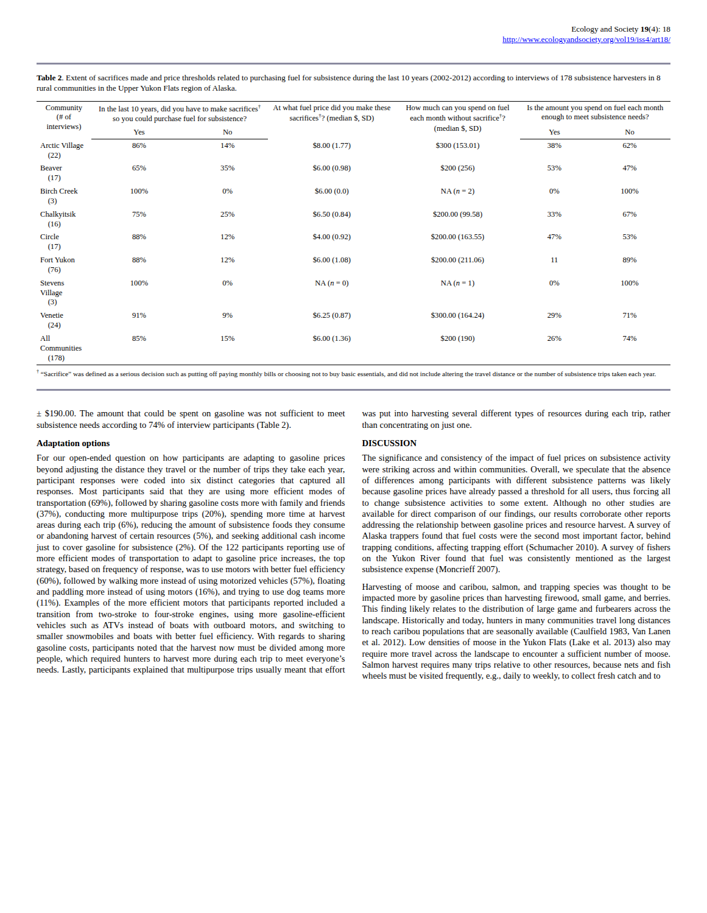Ecology and Society 19(4): 18
http://www.ecologyandsociety.org/vol19/iss4/art18/
Table 2. Extent of sacrifices made and price thresholds related to purchasing fuel for subsistence during the last 10 years (2002-2012) according to interviews of 178 subsistence harvesters in 8 rural communities in the Upper Yukon Flats region of Alaska.
| Community (# of interviews) | In the last 10 years, did you have to make sacrifices † so you could purchase fuel for subsistence? | At what fuel price did you make these sacrifices † ? (median $, SD) | How much can you spend on fuel each month without sacrifice † ? (median $, SD) | Is the amount you spend on fuel each month enough to meet subsistence needs? |
| --- | --- | --- | --- | --- |
| Yes | No | Yes | No |
| Arctic Village (22) | 86% | 14% | $8.00 (1.77) | $300 (153.01) | 38% | 62% |
| Beaver (17) | 65% | 35% | $6.00 (0.98) | $200 (256) | 53% | 47% |
| Birch Creek (3) | 100% | 0% | $6.00 (0.0) | NA ( n = 2) | 0% | 100% |
| Chalkyitsik (16) | 75% | 25% | $6.50 (0.84) | $200.00 (99.58) | 33% | 67% |
| Circle (17) | 88% | 12% | $4.00 (0.92) | $200.00 (163.55) | 47% | 53% |
| Fort Yukon (76) | 88% | 12% | $6.00 (1.08) | $200.00 (211.06) | 11 | 89% |
| Stevens Village (3) | 100% | 0% | NA ( n = 0) | NA ( n = 1) | 0% | 100% |
| Venetie (24) | 91% | 9% | $6.25 (0.87) | $300.00 (164.24) | 29% | 71% |
| All Communities (178) | 85% | 15% | $6.00 (1.36) | $200 (190) | 26% | 74% |
† “Sacrifice” was defined as a serious decision such as putting off paying monthly bills or choosing not to buy basic essentials, and did not include altering the travel distance or the number of subsistence trips taken each year.
± $190.00. The amount that could be spent on gasoline was not sufficient to meet subsistence needs according to 74% of interview participants (Table 2).
Adaptation options
For our open-ended question on how participants are adapting to gasoline prices beyond adjusting the distance they travel or the number of trips they take each year, participant responses were coded into six distinct categories that captured all responses. Most participants said that they are using more efficient modes of transportation (69%), followed by sharing gasoline costs more with family and friends (37%), conducting more multipurpose trips (20%), spending more time at harvest areas during each trip (6%), reducing the amount of subsistence foods they consume or abandoning harvest of certain resources (5%), and seeking additional cash income just to cover gasoline for subsistence (2%). Of the 122 participants reporting use of more efficient modes of transportation to adapt to gasoline price increases, the top strategy, based on frequency of response, was to use motors with better fuel efficiency (60%), followed by walking more instead of using motorized vehicles (57%), floating and paddling more instead of using motors (16%), and trying to use dog teams more (11%). Examples of the more efficient motors that participants reported included a transition from two-stroke to four-stroke engines, using more gasoline-efficient vehicles such as ATVs instead of boats with outboard motors, and switching to smaller snowmobiles and boats with better fuel efficiency. With regards to sharing gasoline costs, participants noted that the harvest now must be divided among more people, which required hunters to harvest more during each trip to meet everyone’s needs. Lastly, participants explained that multipurpose trips usually meant that effort was put into harvesting several different types of resources during each trip, rather than concentrating on just one.
DISCUSSION
The significance and consistency of the impact of fuel prices on subsistence activity were striking across and within communities. Overall, we speculate that the absence of differences among participants with different subsistence patterns was likely because gasoline prices have already passed a threshold for all users, thus forcing all to change subsistence activities to some extent. Although no other studies are available for direct comparison of our findings, our results corroborate other reports addressing the relationship between gasoline prices and resource harvest. A survey of Alaska trappers found that fuel costs were the second most important factor, behind trapping conditions, affecting trapping effort (Schumacher 2010). A survey of fishers on the Yukon River found that fuel was consistently mentioned as the largest subsistence expense (Moncrieff 2007).
Harvesting of moose and caribou, salmon, and trapping species was thought to be impacted more by gasoline prices than harvesting firewood, small game, and berries. This finding likely relates to the distribution of large game and furbearers across the landscape. Historically and today, hunters in many communities travel long distances to reach caribou populations that are seasonally available (Caulfield 1983, Van Lanen et al. 2012). Low densities of moose in the Yukon Flats (Lake et al. 2013) also may require more travel across the landscape to encounter a sufficient number of moose. Salmon harvest requires many trips relative to other resources, because nets and fish wheels must be visited frequently, e.g., daily to weekly, to collect fresh catch and to